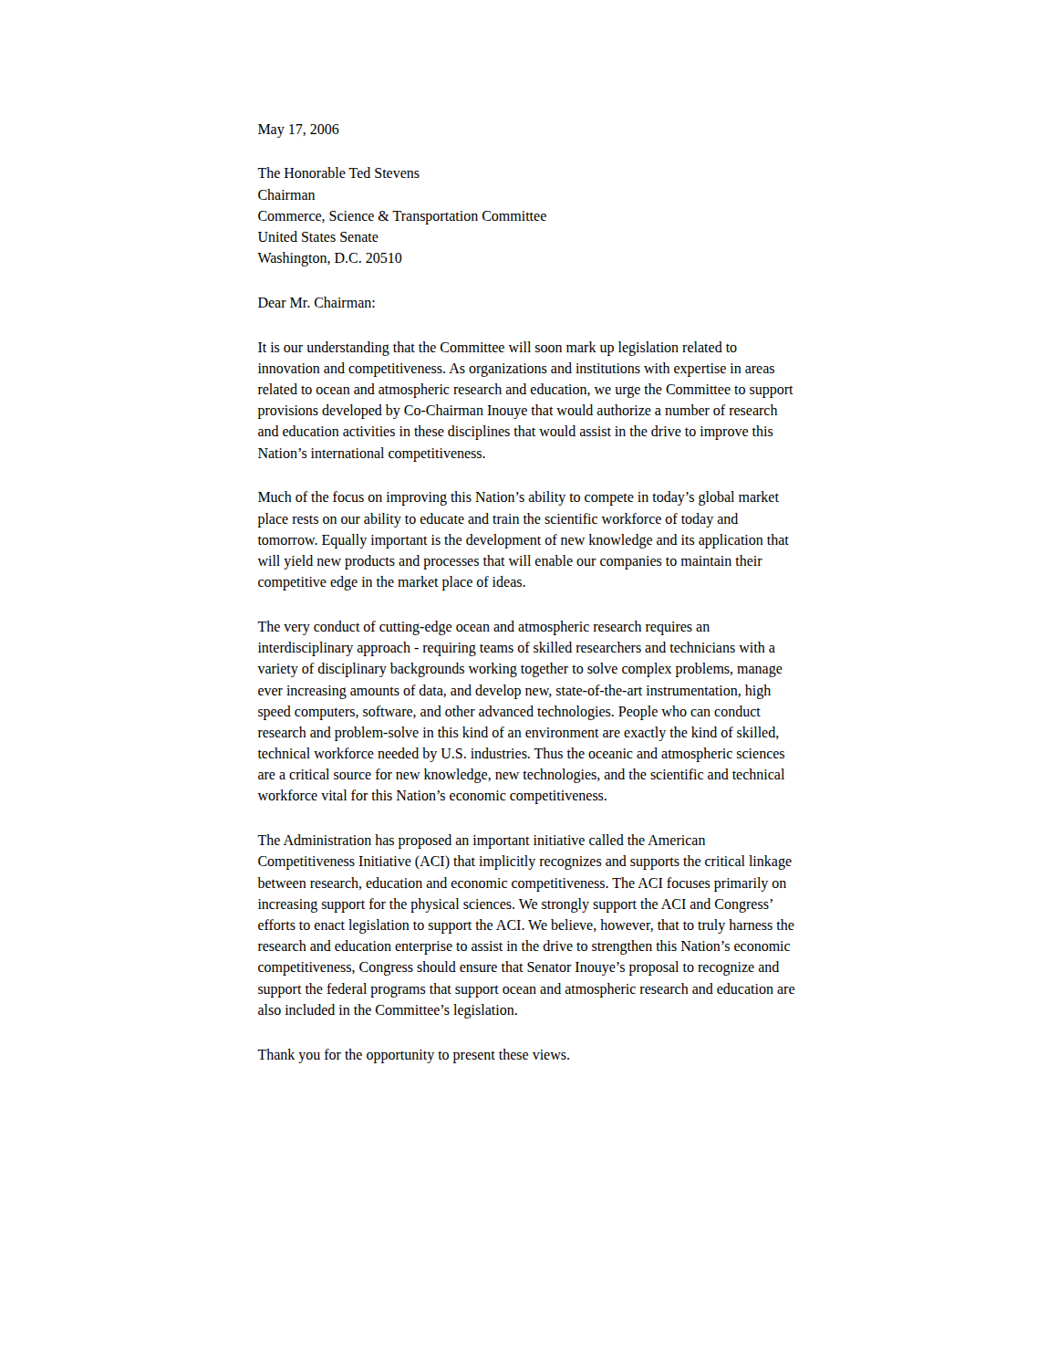May 17, 2006
The Honorable Ted Stevens
Chairman
Commerce, Science & Transportation Committee
United States Senate
Washington, D.C. 20510
Dear Mr. Chairman:
It is our understanding that the Committee will soon mark up legislation related to innovation and competitiveness. As organizations and institutions with expertise in areas related to ocean and atmospheric research and education, we urge the Committee to support provisions developed by Co-Chairman Inouye that would authorize a number of research and education activities in these disciplines that would assist in the drive to improve this Nation’s international competitiveness.
Much of the focus on improving this Nation’s ability to compete in today’s global market place rests on our ability to educate and train the scientific workforce of today and tomorrow. Equally important is the development of new knowledge and its application that will yield new products and processes that will enable our companies to maintain their competitive edge in the market place of ideas.
The very conduct of cutting-edge ocean and atmospheric research requires an interdisciplinary approach - requiring teams of skilled researchers and technicians with a variety of disciplinary backgrounds working together to solve complex problems, manage ever increasing amounts of data, and develop new, state-of-the-art instrumentation, high speed computers, software, and other advanced technologies. People who can conduct research and problem-solve in this kind of an environment are exactly the kind of skilled, technical workforce needed by U.S. industries. Thus the oceanic and atmospheric sciences are a critical source for new knowledge, new technologies, and the scientific and technical workforce vital for this Nation’s economic competitiveness.
The Administration has proposed an important initiative called the American Competitiveness Initiative (ACI) that implicitly recognizes and supports the critical linkage between research, education and economic competitiveness. The ACI focuses primarily on increasing support for the physical sciences. We strongly support the ACI and Congress’ efforts to enact legislation to support the ACI. We believe, however, that to truly harness the research and education enterprise to assist in the drive to strengthen this Nation’s economic competitiveness, Congress should ensure that Senator Inouye’s proposal to recognize and support the federal programs that support ocean and atmospheric research and education are also included in the Committee’s legislation.
Thank you for the opportunity to present these views.